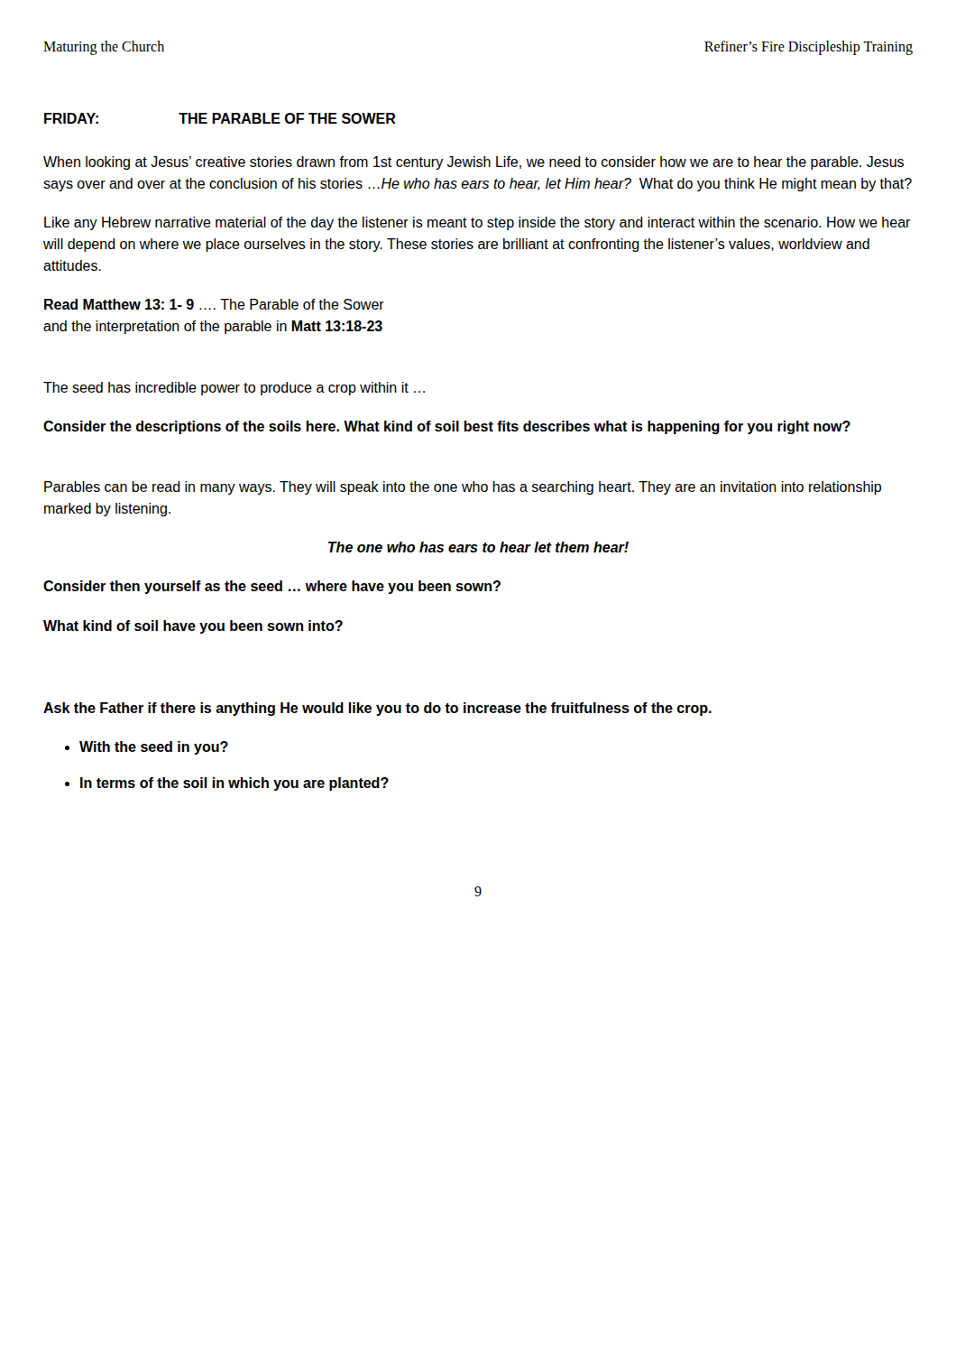Maturing the Church Refiner’s Fire Discipleship Training
FRIDAY: THE PARABLE OF THE SOWER
When looking at Jesus’ creative stories drawn from 1st century Jewish Life, we need to consider how we are to hear the parable. Jesus says over and over at the conclusion of his stories …He who has ears to hear, let Him hear? What do you think He might mean by that?
Like any Hebrew narrative material of the day the listener is meant to step inside the story and interact within the scenario. How we hear will depend on where we place ourselves in the story. These stories are brilliant at confronting the listener’s values, worldview and attitudes.
Read Matthew 13: 1- 9 …. The Parable of the Sower
and the interpretation of the parable in Matt 13:18-23
The seed has incredible power to produce a crop within it …
Consider the descriptions of the soils here. What kind of soil best fits describes what is happening for you right now?
Parables can be read in many ways. They will speak into the one who has a searching heart. They are an invitation into relationship marked by listening.
The one who has ears to hear let them hear!
Consider then yourself as the seed … where have you been sown?
What kind of soil have you been sown into?
Ask the Father if there is anything He would like you to do to increase the fruitfulness of the crop.
With the seed in you?
In terms of the soil in which you are planted?
9